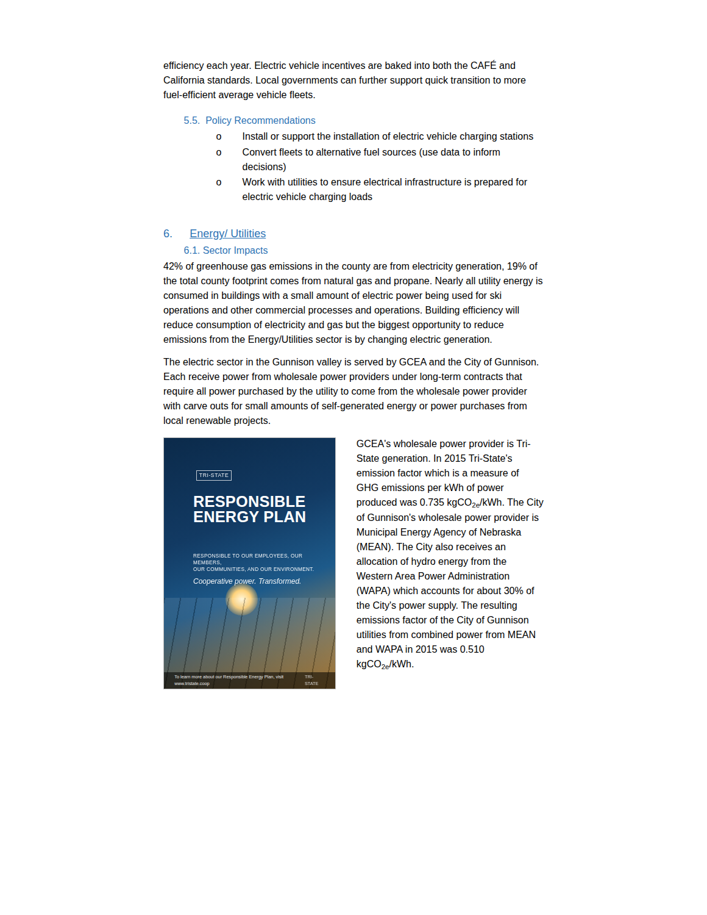efficiency each year. Electric vehicle incentives are baked into both the CAFÉ and California standards. Local governments can further support quick transition to more fuel-efficient average vehicle fleets.
5.5. Policy Recommendations
Install or support the installation of electric vehicle charging stations
Convert fleets to alternative fuel sources (use data to inform decisions)
Work with utilities to ensure electrical infrastructure is prepared for electric vehicle charging loads
6. Energy/ Utilities
6.1. Sector Impacts
42% of greenhouse gas emissions in the county are from electricity generation, 19% of the total county footprint comes from natural gas and propane. Nearly all utility energy is consumed in buildings with a small amount of electric power being used for ski operations and other commercial processes and operations. Building efficiency will reduce consumption of electricity and gas but the biggest opportunity to reduce emissions from the Energy/Utilities sector is by changing electric generation.
The electric sector in the Gunnison valley is served by GCEA and the City of Gunnison. Each receive power from wholesale power providers under long-term contracts that require all power purchased by the utility to come from the wholesale power provider with carve outs for small amounts of self-generated energy or power purchases from local renewable projects.
TRI-STATE
RESPONSIBLE
ENERGY PLAN
RESPONSIBLE TO OUR EMPLOYEES, OUR MEMBERS,
OUR COMMUNITIES, AND OUR ENVIRONMENT.
Cooperative power. Transformed.
To learn more about our Responsible Energy Plan, visit www.tristate.coop TRI-STATE
GCEA's wholesale power provider is Tri-State generation. In 2015 Tri-State's emission factor which is a measure of GHG emissions per kWh of power produced was 0.735 kgCO2e/kWh. The City of Gunnison's wholesale power provider is Municipal Energy Agency of Nebraska (MEAN). The City also receives an allocation of hydro energy from the Western Area Power Administration (WAPA) which accounts for about 30% of the City's power supply. The resulting emissions factor of the City of Gunnison utilities from combined power from MEAN and WAPA in 2015 was 0.510 kgCO2e/kWh.